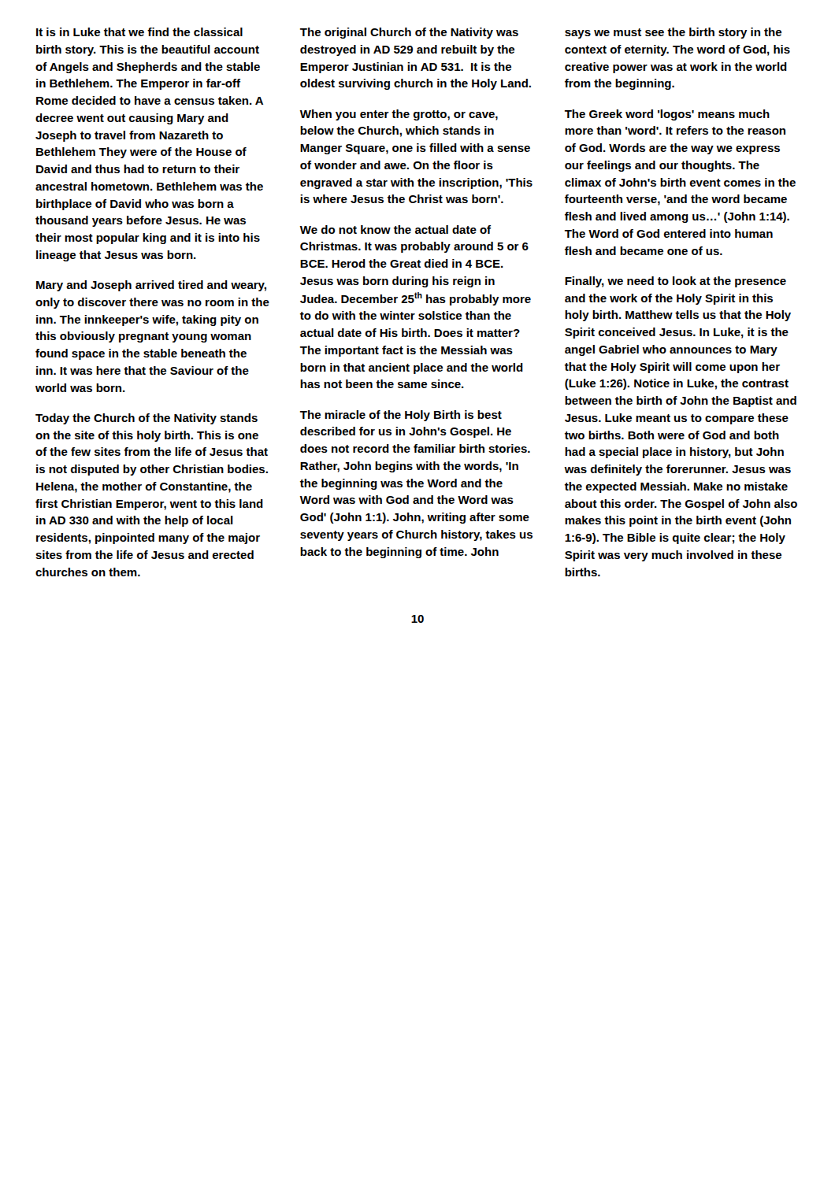It is in Luke that we find the classical birth story. This is the beautiful account of Angels and Shepherds and the stable in Bethlehem. The Emperor in far-off Rome decided to have a census taken. A decree went out causing Mary and Joseph to travel from Nazareth to Bethlehem They were of the House of David and thus had to return to their ancestral hometown. Bethlehem was the birthplace of David who was born a thousand years before Jesus. He was their most popular king and it is into his lineage that Jesus was born.
Mary and Joseph arrived tired and weary, only to discover there was no room in the inn. The innkeeper's wife, taking pity on this obviously pregnant young woman found space in the stable beneath the inn. It was here that the Saviour of the world was born.
Today the Church of the Nativity stands on the site of this holy birth. This is one of the few sites from the life of Jesus that is not disputed by other Christian bodies. Helena, the mother of Constantine, the first Christian Emperor, went to this land in AD 330 and with the help of local residents, pinpointed many of the major sites from the life of Jesus and erected churches on them.
The original Church of the Nativity was destroyed in AD 529 and rebuilt by the Emperor Justinian in AD 531. It is the oldest surviving church in the Holy Land.
When you enter the grotto, or cave, below the Church, which stands in Manger Square, one is filled with a sense of wonder and awe. On the floor is engraved a star with the inscription, 'This is where Jesus the Christ was born'.
We do not know the actual date of Christmas. It was probably around 5 or 6 BCE. Herod the Great died in 4 BCE. Jesus was born during his reign in Judea. December 25th has probably more to do with the winter solstice than the actual date of His birth. Does it matter? The important fact is the Messiah was born in that ancient place and the world has not been the same since.
The miracle of the Holy Birth is best described for us in John's Gospel. He does not record the familiar birth stories. Rather, John begins with the words, 'In the beginning was the Word and the Word was with God and the Word was God' (John 1:1). John, writing after some seventy years of Church history, takes us back to the beginning of time. John
says we must see the birth story in the context of eternity. The word of God, his creative power was at work in the world from the beginning.
The Greek word 'logos' means much more than 'word'. It refers to the reason of God. Words are the way we express our feelings and our thoughts. The climax of John's birth event comes in the fourteenth verse, 'and the word became flesh and lived among us…' (John 1:14). The Word of God entered into human flesh and became one of us.
Finally, we need to look at the presence and the work of the Holy Spirit in this holy birth. Matthew tells us that the Holy Spirit conceived Jesus. In Luke, it is the angel Gabriel who announces to Mary that the Holy Spirit will come upon her (Luke 1:26). Notice in Luke, the contrast between the birth of John the Baptist and Jesus. Luke meant us to compare these two births. Both were of God and both had a special place in history, but John was definitely the forerunner. Jesus was the expected Messiah. Make no mistake about this order. The Gospel of John also makes this point in the birth event (John 1:6-9). The Bible is quite clear; the Holy Spirit was very much involved in these births.
10